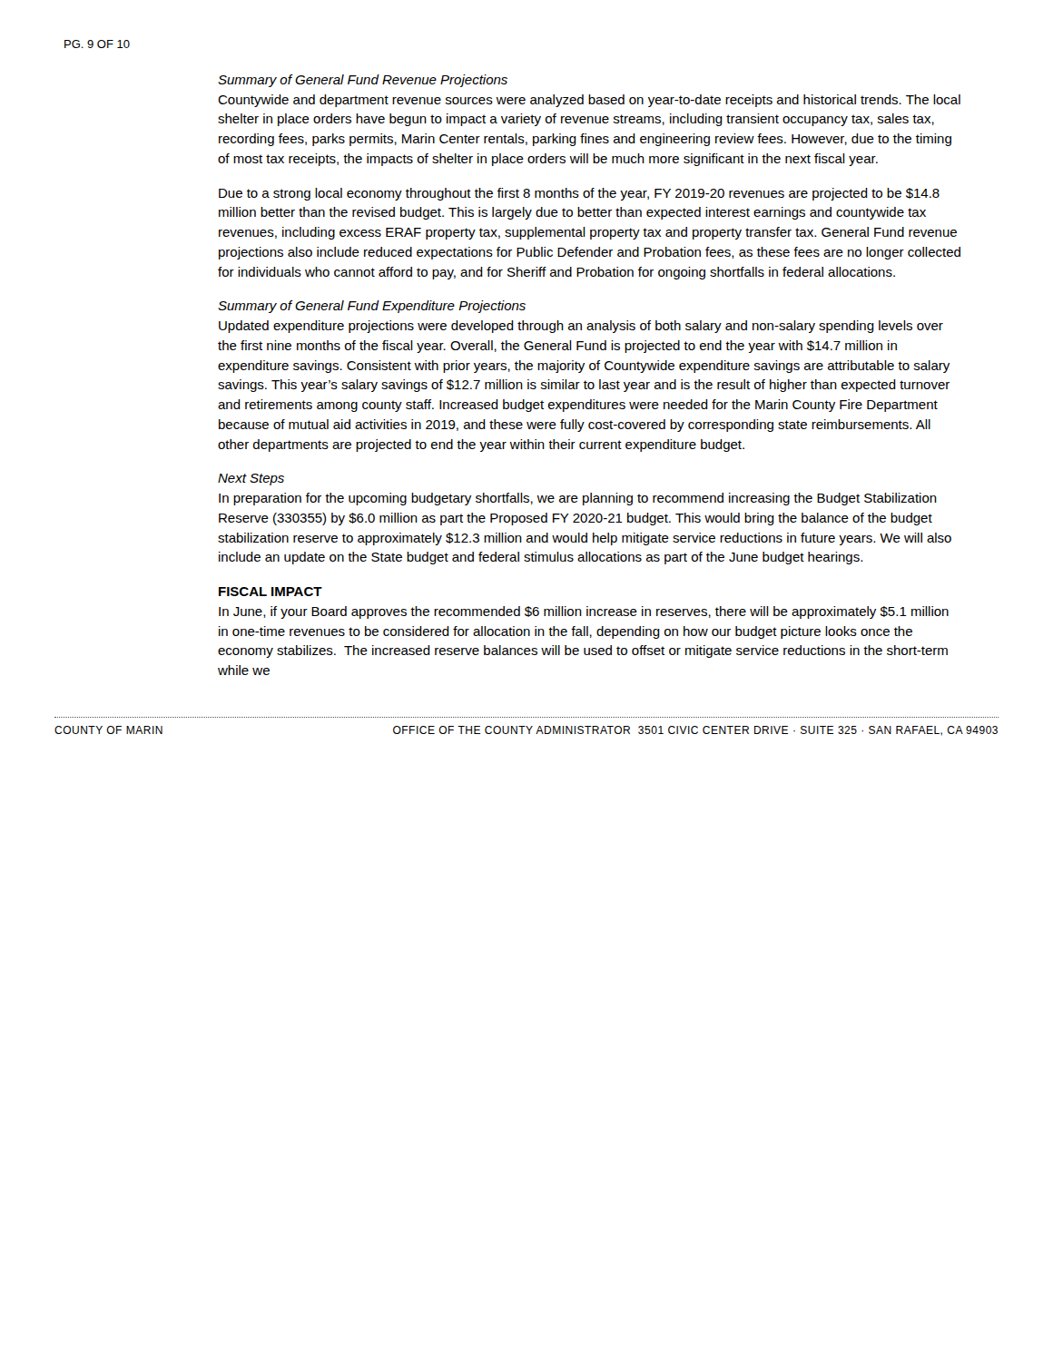PG. 9 OF 10
Summary of General Fund Revenue Projections
Countywide and department revenue sources were analyzed based on year-to-date receipts and historical trends. The local shelter in place orders have begun to impact a variety of revenue streams, including transient occupancy tax, sales tax, recording fees, parks permits, Marin Center rentals, parking fines and engineering review fees. However, due to the timing of most tax receipts, the impacts of shelter in place orders will be much more significant in the next fiscal year.
Due to a strong local economy throughout the first 8 months of the year, FY 2019-20 revenues are projected to be $14.8 million better than the revised budget. This is largely due to better than expected interest earnings and countywide tax revenues, including excess ERAF property tax, supplemental property tax and property transfer tax. General Fund revenue projections also include reduced expectations for Public Defender and Probation fees, as these fees are no longer collected for individuals who cannot afford to pay, and for Sheriff and Probation for ongoing shortfalls in federal allocations.
Summary of General Fund Expenditure Projections
Updated expenditure projections were developed through an analysis of both salary and non-salary spending levels over the first nine months of the fiscal year. Overall, the General Fund is projected to end the year with $14.7 million in expenditure savings. Consistent with prior years, the majority of Countywide expenditure savings are attributable to salary savings. This year’s salary savings of $12.7 million is similar to last year and is the result of higher than expected turnover and retirements among county staff. Increased budget expenditures were needed for the Marin County Fire Department because of mutual aid activities in 2019, and these were fully cost-covered by corresponding state reimbursements. All other departments are projected to end the year within their current expenditure budget.
Next Steps
In preparation for the upcoming budgetary shortfalls, we are planning to recommend increasing the Budget Stabilization Reserve (330355) by $6.0 million as part the Proposed FY 2020-21 budget. This would bring the balance of the budget stabilization reserve to approximately $12.3 million and would help mitigate service reductions in future years. We will also include an update on the State budget and federal stimulus allocations as part of the June budget hearings.
FISCAL IMPACT
In June, if your Board approves the recommended $6 million increase in reserves, there will be approximately $5.1 million in one-time revenues to be considered for allocation in the fall, depending on how our budget picture looks once the economy stabilizes. The increased reserve balances will be used to offset or mitigate service reductions in the short-term while we
County of Marin
Office of the County Administrator 3501 Civic Center Drive · Suite 325 · San Rafael, CA 94903